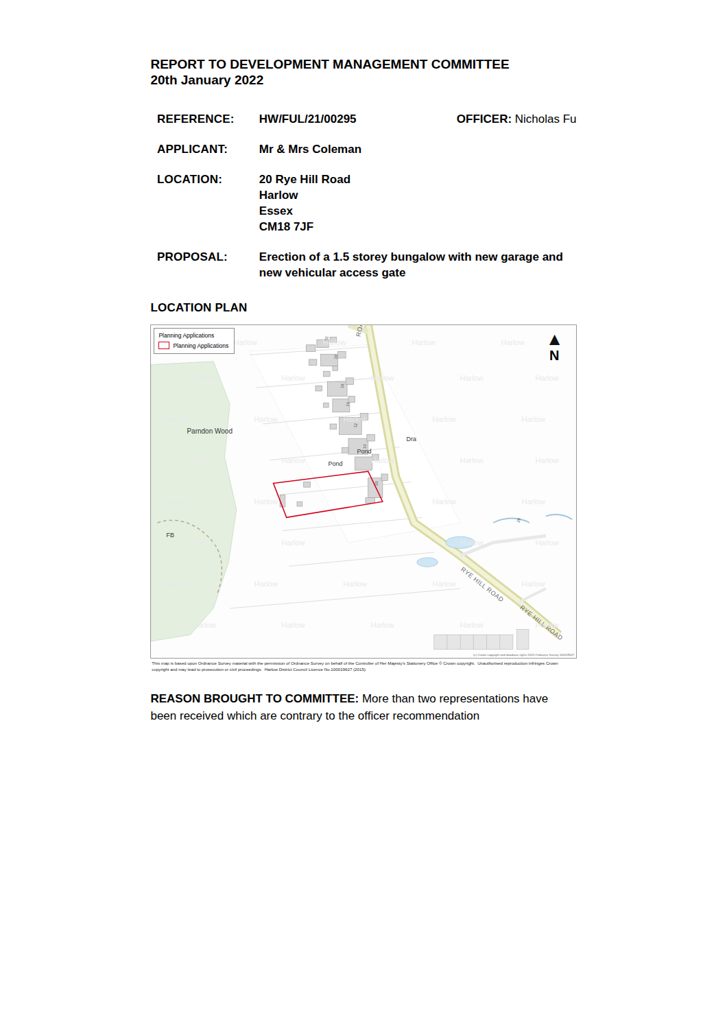REPORT TO DEVELOPMENT MANAGEMENT COMMITTEE
20th January 2022
REFERENCE:
HW/FUL/21/00295
OFFICER: Nicholas Fu
APPLICANT:
Mr & Mrs Coleman
LOCATION:
20 Rye Hill Road Harlow Essex CM18 7JF
PROPOSAL:
Erection of a 1.5 storey bungalow with new garage and new vehicular access gate
LOCATION PLAN
ROAD RYE HILL ROAD RYE HILL ROAD 22 18 16 14 12 10 20 26
Harlow
Harlow
Harlow
Harlow
Harlow
Harlow
Harlow
Harlow
Harlow
Harlow
Harlow
Harlow
Harlow
Harlow
Harlow
Harlow
Harlow
Harlow
Harlow
Harlow
Harlow
Harlow
Harlow
Harlow
Harlow
Harlow
Harlow
Harlow
Harlow
Harlow
Harlow
Harlow
Harlow
Harlow
Harlow
Harlow
Harlow
Planning Applications
Planning Applications
▲
N
Parndon Wood
FB
Pond
Pond
Dra
(c) Crown copyright and database rights 2020 Ordnance Survey 100019627
This map is based upon Ordnance Survey material with the permission of Ordnance Survey on behalf of the Controller of Her Majesty’s Stationery Office © Crown copyright. Unauthorised reproduction infringes Crown copyright and may lead to prosecution or civil proceedings. Harlow District Council Licence No.100019627 (2015)
REASON BROUGHT TO COMMITTEE: More than two representations have been received which are contrary to the officer recommendation